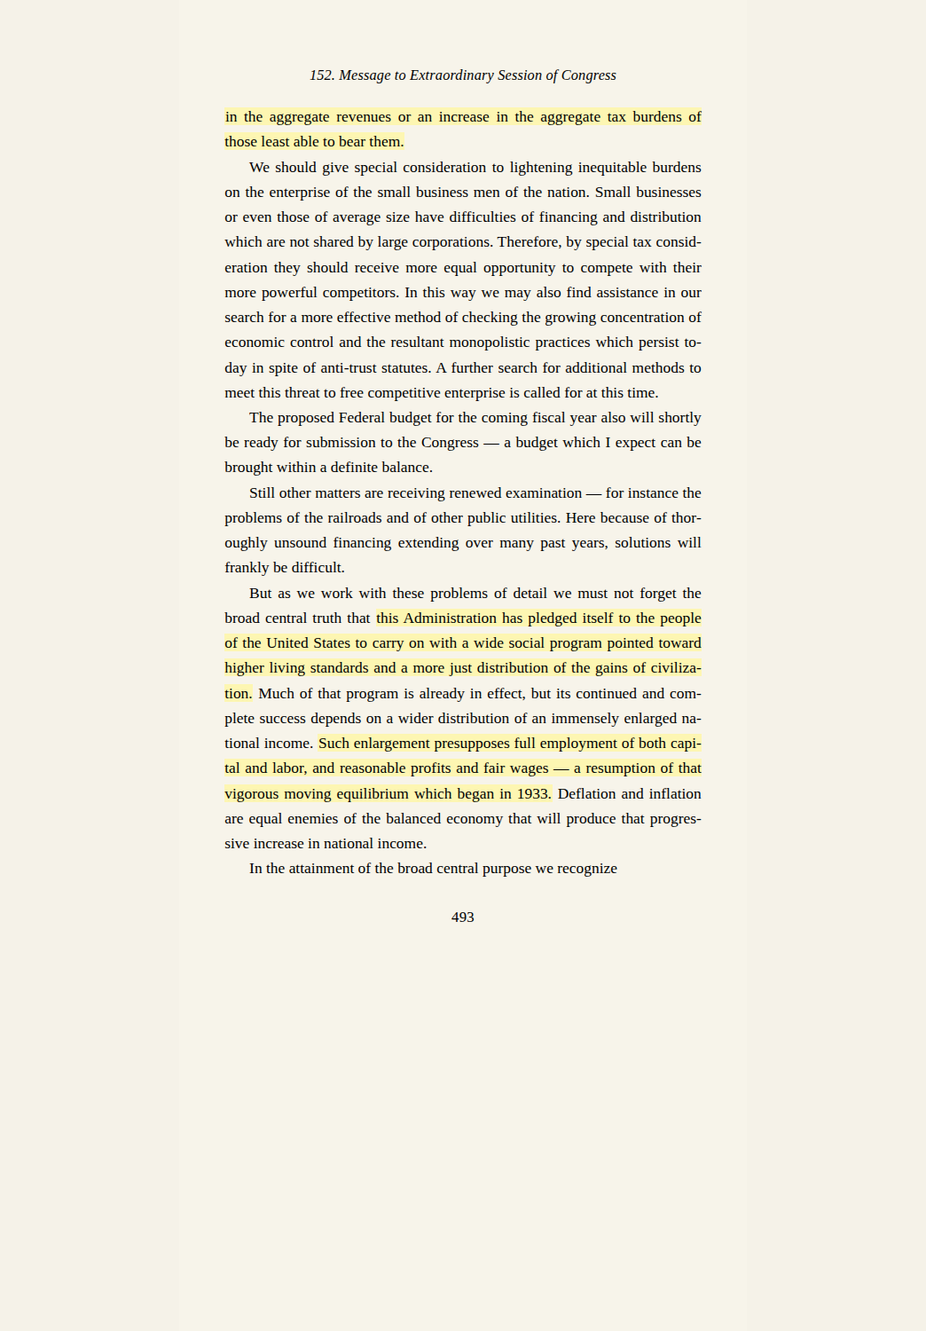152. Message to Extraordinary Session of Congress
in the aggregate revenues or an increase in the aggregate tax burdens of those least able to bear them.
We should give special consideration to lightening inequitable burdens on the enterprise of the small business men of the nation. Small businesses or even those of average size have difficulties of financing and distribution which are not shared by large corporations. Therefore, by special tax consideration they should receive more equal opportunity to compete with their more powerful competitors. In this way we may also find assistance in our search for a more effective method of checking the growing concentration of economic control and the resultant monopolistic practices which persist today in spite of anti-trust statutes. A further search for additional methods to meet this threat to free competitive enterprise is called for at this time.
The proposed Federal budget for the coming fiscal year also will shortly be ready for submission to the Congress — a budget which I expect can be brought within a definite balance.
Still other matters are receiving renewed examination — for instance the problems of the railroads and of other public utilities. Here because of thoroughly unsound financing extending over many past years, solutions will frankly be difficult.
But as we work with these problems of detail we must not forget the broad central truth that this Administration has pledged itself to the people of the United States to carry on with a wide social program pointed toward higher living standards and a more just distribution of the gains of civilization. Much of that program is already in effect, but its continued and complete success depends on a wider distribution of an immensely enlarged national income. Such enlargement presupposes full employment of both capital and labor, and reasonable profits and fair wages — a resumption of that vigorous moving equilibrium which began in 1933. Deflation and inflation are equal enemies of the balanced economy that will produce that progressive increase in national income.
In the attainment of the broad central purpose we recognize
493